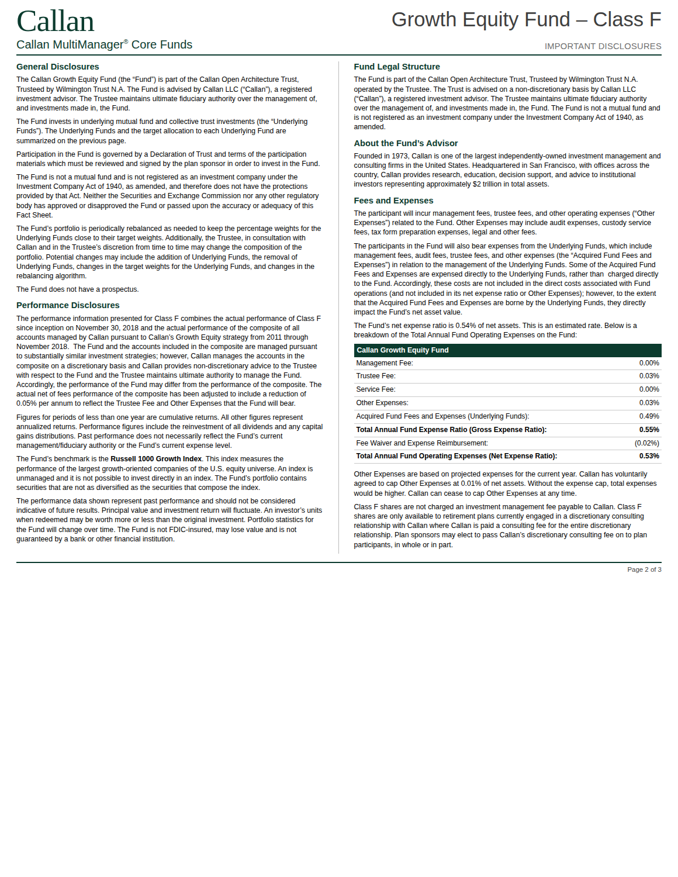Callan
Growth Equity Fund – Class F
Callan MultiManager® Core Funds
IMPORTANT DISCLOSURES
General Disclosures
The Callan Growth Equity Fund (the “Fund”) is part of the Callan Open Architecture Trust, Trusteed by Wilmington Trust N.A. The Fund is advised by Callan LLC (“Callan”), a registered investment advisor. The Trustee maintains ultimate fiduciary authority over the management of, and investments made in, the Fund.
The Fund invests in underlying mutual fund and collective trust investments (the “Underlying Funds”). The Underlying Funds and the target allocation to each Underlying Fund are summarized on the previous page.
Participation in the Fund is governed by a Declaration of Trust and terms of the participation materials which must be reviewed and signed by the plan sponsor in order to invest in the Fund.
The Fund is not a mutual fund and is not registered as an investment company under the Investment Company Act of 1940, as amended, and therefore does not have the protections provided by that Act. Neither the Securities and Exchange Commission nor any other regulatory body has approved or disapproved the Fund or passed upon the accuracy or adequacy of this Fact Sheet.
The Fund’s portfolio is periodically rebalanced as needed to keep the percentage weights for the Underlying Funds close to their target weights. Additionally, the Trustee, in consultation with Callan and in the Trustee’s discretion from time to time may change the composition of the portfolio. Potential changes may include the addition of Underlying Funds, the removal of Underlying Funds, changes in the target weights for the Underlying Funds, and changes in the rebalancing algorithm.
The Fund does not have a prospectus.
Performance Disclosures
The performance information presented for Class F combines the actual performance of Class F since inception on November 30, 2018 and the actual performance of the composite of all accounts managed by Callan pursuant to Callan’s Growth Equity strategy from 2011 through November 2018. The Fund and the accounts included in the composite are managed pursuant to substantially similar investment strategies; however, Callan manages the accounts in the composite on a discretionary basis and Callan provides non-discretionary advice to the Trustee with respect to the Fund and the Trustee maintains ultimate authority to manage the Fund. Accordingly, the performance of the Fund may differ from the performance of the composite. The actual net of fees performance of the composite has been adjusted to include a reduction of 0.05% per annum to reflect the Trustee Fee and Other Expenses that the Fund will bear.
Figures for periods of less than one year are cumulative returns. All other figures represent annualized returns. Performance figures include the reinvestment of all dividends and any capital gains distributions. Past performance does not necessarily reflect the Fund’s current management/fiduciary authority or the Fund’s current expense level.
The Fund’s benchmark is the Russell 1000 Growth Index. This index measures the performance of the largest growth-oriented companies of the U.S. equity universe. An index is unmanaged and it is not possible to invest directly in an index. The Fund’s portfolio contains securities that are not as diversified as the securities that compose the index.
The performance data shown represent past performance and should not be considered indicative of future results. Principal value and investment return will fluctuate. An investor’s units when redeemed may be worth more or less than the original investment. Portfolio statistics for the Fund will change over time. The Fund is not FDIC-insured, may lose value and is not guaranteed by a bank or other financial institution.
Fund Legal Structure
The Fund is part of the Callan Open Architecture Trust, Trusteed by Wilmington Trust N.A. operated by the Trustee. The Trust is advised on a non-discretionary basis by Callan LLC (“Callan”), a registered investment advisor. The Trustee maintains ultimate fiduciary authority over the management of, and investments made in, the Fund. The Fund is not a mutual fund and is not registered as an investment company under the Investment Company Act of 1940, as amended.
About the Fund’s Advisor
Founded in 1973, Callan is one of the largest independently-owned investment management and consulting firms in the United States. Headquartered in San Francisco, with offices across the country, Callan provides research, education, decision support, and advice to institutional investors representing approximately $2 trillion in total assets.
Fees and Expenses
The participant will incur management fees, trustee fees, and other operating expenses (“Other Expenses”) related to the Fund. Other Expenses may include audit expenses, custody service fees, tax form preparation expenses, legal and other fees.
The participants in the Fund will also bear expenses from the Underlying Funds, which include management fees, audit fees, trustee fees, and other expenses (the “Acquired Fund Fees and Expenses”) in relation to the management of the Underlying Funds. Some of the Acquired Fund Fees and Expenses are expensed directly to the Underlying Funds, rather than charged directly to the Fund. Accordingly, these costs are not included in the direct costs associated with Fund operations (and not included in its net expense ratio or Other Expenses); however, to the extent that the Acquired Fund Fees and Expenses are borne by the Underlying Funds, they directly impact the Fund’s net asset value.
The Fund’s net expense ratio is 0.54% of net assets. This is an estimated rate. Below is a breakdown of the Total Annual Fund Operating Expenses on the Fund:
Callan Growth Equity Fund
| Management Fee: | 0.00% |
| Trustee Fee: | 0.03% |
| Service Fee: | 0.00% |
| Other Expenses: | 0.03% |
| Acquired Fund Fees and Expenses (Underlying Funds): | 0.49% |
| Total Annual Fund Expense Ratio (Gross Expense Ratio): | 0.55% |
| Fee Waiver and Expense Reimbursement: | (0.02%) |
| Total Annual Fund Operating Expenses (Net Expense Ratio): | 0.53% |
Other Expenses are based on projected expenses for the current year. Callan has voluntarily agreed to cap Other Expenses at 0.01% of net assets. Without the expense cap, total expenses would be higher. Callan can cease to cap Other Expenses at any time.
Class F shares are not charged an investment management fee payable to Callan. Class F shares are only available to retirement plans currently engaged in a discretionary consulting relationship with Callan where Callan is paid a consulting fee for the entire discretionary relationship. Plan sponsors may elect to pass Callan’s discretionary consulting fee on to plan participants, in whole or in part.
Page 2 of 3